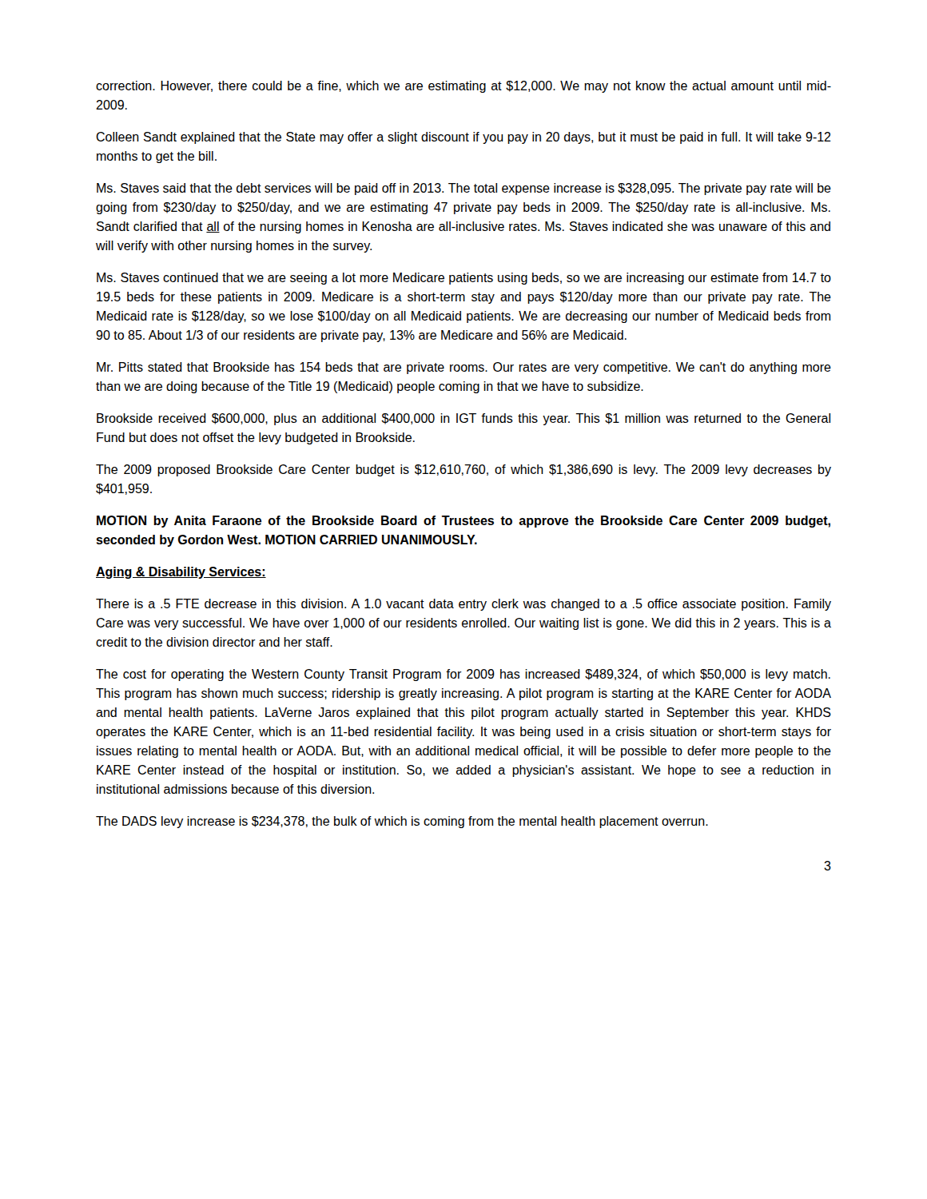correction. However, there could be a fine, which we are estimating at $12,000. We may not know the actual amount until mid-2009.
Colleen Sandt explained that the State may offer a slight discount if you pay in 20 days, but it must be paid in full. It will take 9-12 months to get the bill.
Ms. Staves said that the debt services will be paid off in 2013. The total expense increase is $328,095. The private pay rate will be going from $230/day to $250/day, and we are estimating 47 private pay beds in 2009. The $250/day rate is all-inclusive. Ms. Sandt clarified that all of the nursing homes in Kenosha are all-inclusive rates. Ms. Staves indicated she was unaware of this and will verify with other nursing homes in the survey.
Ms. Staves continued that we are seeing a lot more Medicare patients using beds, so we are increasing our estimate from 14.7 to 19.5 beds for these patients in 2009. Medicare is a short-term stay and pays $120/day more than our private pay rate. The Medicaid rate is $128/day, so we lose $100/day on all Medicaid patients. We are decreasing our number of Medicaid beds from 90 to 85. About 1/3 of our residents are private pay, 13% are Medicare and 56% are Medicaid.
Mr. Pitts stated that Brookside has 154 beds that are private rooms. Our rates are very competitive. We can't do anything more than we are doing because of the Title 19 (Medicaid) people coming in that we have to subsidize.
Brookside received $600,000, plus an additional $400,000 in IGT funds this year. This $1 million was returned to the General Fund but does not offset the levy budgeted in Brookside.
The 2009 proposed Brookside Care Center budget is $12,610,760, of which $1,386,690 is levy. The 2009 levy decreases by $401,959.
MOTION by Anita Faraone of the Brookside Board of Trustees to approve the Brookside Care Center 2009 budget, seconded by Gordon West. MOTION CARRIED UNANIMOUSLY.
Aging & Disability Services:
There is a .5 FTE decrease in this division. A 1.0 vacant data entry clerk was changed to a .5 office associate position. Family Care was very successful. We have over 1,000 of our residents enrolled. Our waiting list is gone. We did this in 2 years. This is a credit to the division director and her staff.
The cost for operating the Western County Transit Program for 2009 has increased $489,324, of which $50,000 is levy match. This program has shown much success; ridership is greatly increasing. A pilot program is starting at the KARE Center for AODA and mental health patients. LaVerne Jaros explained that this pilot program actually started in September this year. KHDS operates the KARE Center, which is an 11-bed residential facility. It was being used in a crisis situation or short-term stays for issues relating to mental health or AODA. But, with an additional medical official, it will be possible to defer more people to the KARE Center instead of the hospital or institution. So, we added a physician's assistant. We hope to see a reduction in institutional admissions because of this diversion.
The DADS levy increase is $234,378, the bulk of which is coming from the mental health placement overrun.
3